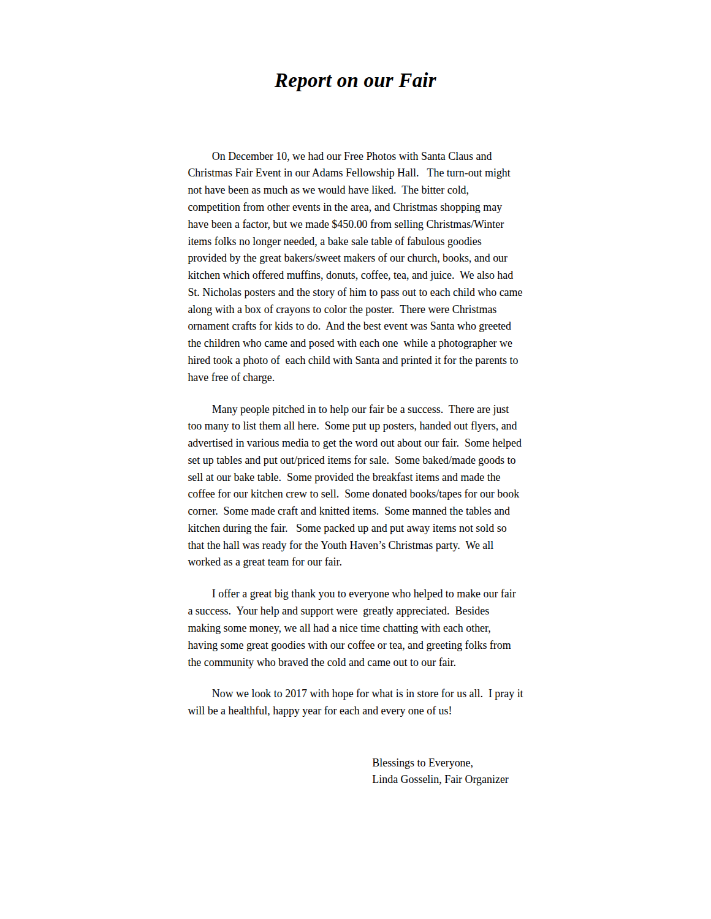Report on our Fair
On December 10, we had our Free Photos with Santa Claus and Christmas Fair Event in our Adams Fellowship Hall. The turn-out might not have been as much as we would have liked. The bitter cold, competition from other events in the area, and Christmas shopping may have been a factor, but we made $450.00 from selling Christmas/Winter items folks no longer needed, a bake sale table of fabulous goodies provided by the great bakers/sweet makers of our church, books, and our kitchen which offered muffins, donuts, coffee, tea, and juice. We also had St. Nicholas posters and the story of him to pass out to each child who came along with a box of crayons to color the poster. There were Christmas ornament crafts for kids to do. And the best event was Santa who greeted the children who came and posed with each one while a photographer we hired took a photo of each child with Santa and printed it for the parents to have free of charge.
Many people pitched in to help our fair be a success. There are just too many to list them all here. Some put up posters, handed out flyers, and advertised in various media to get the word out about our fair. Some helped set up tables and put out/priced items for sale. Some baked/made goods to sell at our bake table. Some provided the breakfast items and made the coffee for our kitchen crew to sell. Some donated books/tapes for our book corner. Some made craft and knitted items. Some manned the tables and kitchen during the fair. Some packed up and put away items not sold so that the hall was ready for the Youth Haven’s Christmas party. We all worked as a great team for our fair.
I offer a great big thank you to everyone who helped to make our fair a success. Your help and support were greatly appreciated. Besides making some money, we all had a nice time chatting with each other, having some great goodies with our coffee or tea, and greeting folks from the community who braved the cold and came out to our fair.
Now we look to 2017 with hope for what is in store for us all. I pray it will be a healthful, happy year for each and every one of us!
Blessings to Everyone,
Linda Gosselin, Fair Organizer